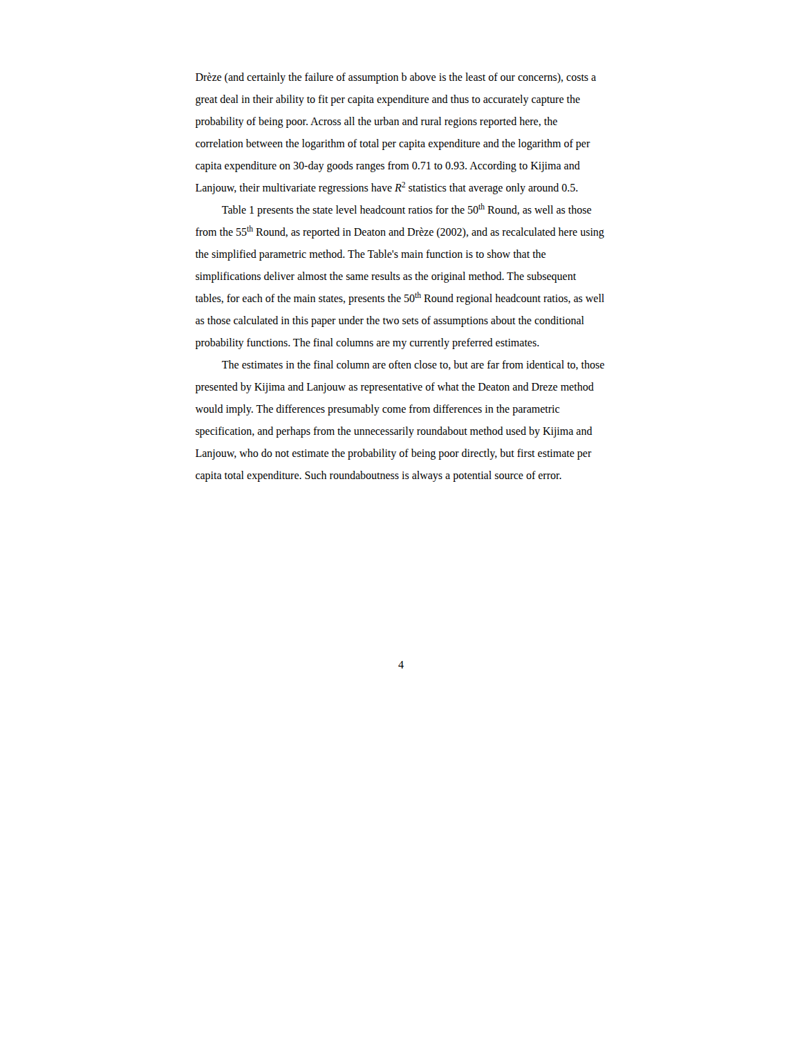Drèze (and certainly the failure of assumption b above is the least of our concerns), costs a great deal in their ability to fit per capita expenditure and thus to accurately capture the probability of being poor. Across all the urban and rural regions reported here, the correlation between the logarithm of total per capita expenditure and the logarithm of per capita expenditure on 30-day goods ranges from 0.71 to 0.93. According to Kijima and Lanjouw, their multivariate regressions have R2 statistics that average only around 0.5.
Table 1 presents the state level headcount ratios for the 50th Round, as well as those from the 55th Round, as reported in Deaton and Drèze (2002), and as recalculated here using the simplified parametric method. The Table's main function is to show that the simplifications deliver almost the same results as the original method. The subsequent tables, for each of the main states, presents the 50th Round regional headcount ratios, as well as those calculated in this paper under the two sets of assumptions about the conditional probability functions. The final columns are my currently preferred estimates.
The estimates in the final column are often close to, but are far from identical to, those presented by Kijima and Lanjouw as representative of what the Deaton and Dreze method would imply. The differences presumably come from differences in the parametric specification, and perhaps from the unnecessarily roundabout method used by Kijima and Lanjouw, who do not estimate the probability of being poor directly, but first estimate per capita total expenditure. Such roundaboutness is always a potential source of error.
4